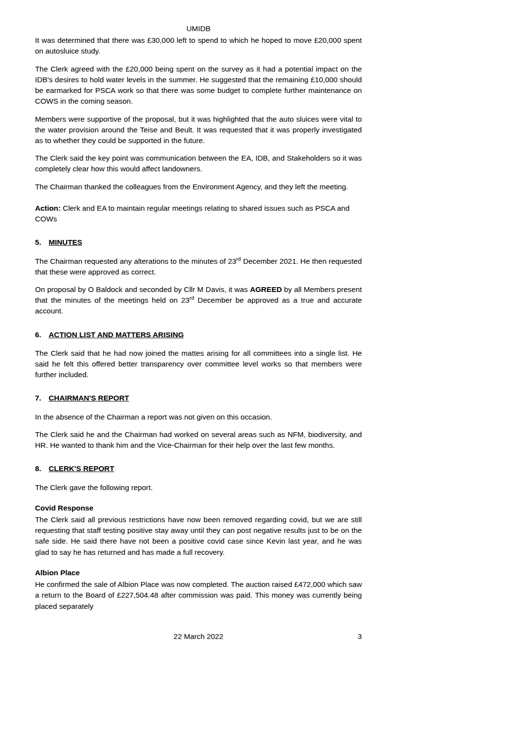UMIDB
It was determined that there was £30,000 left to spend to which he hoped to move £20,000 spent on autosluice study.
The Clerk agreed with the £20,000 being spent on the survey as it had a potential impact on the IDB's desires to hold water levels in the summer. He suggested that the remaining £10,000 should be earmarked for PSCA work so that there was some budget to complete further maintenance on COWS in the coming season.
Members were supportive of the proposal, but it was highlighted that the auto sluices were vital to the water provision around the Teise and Beult. It was requested that it was properly investigated as to whether they could be supported in the future.
The Clerk said the key point was communication between the EA, IDB, and Stakeholders so it was completely clear how this would affect landowners.
The Chairman thanked the colleagues from the Environment Agency, and they left the meeting.
Action: Clerk and EA to maintain regular meetings relating to shared issues such as PSCA and COWs
5. Minutes
The Chairman requested any alterations to the minutes of 23rd December 2021. He then requested that these were approved as correct.
On proposal by O Baldock and seconded by Cllr M Davis, it was AGREED by all Members present that the minutes of the meetings held on 23rd December be approved as a true and accurate account.
6. Action List and Matters Arising
The Clerk said that he had now joined the mattes arising for all committees into a single list. He said he felt this offered better transparency over committee level works so that members were further included.
7. Chairman's Report
In the absence of the Chairman a report was not given on this occasion.
The Clerk said he and the Chairman had worked on several areas such as NFM, biodiversity, and HR. He wanted to thank him and the Vice-Chairman for their help over the last few months.
8. Clerk's Report
The Clerk gave the following report.
Covid Response
The Clerk said all previous restrictions have now been removed regarding covid, but we are still requesting that staff testing positive stay away until they can post negative results just to be on the safe side. He said there have not been a positive covid case since Kevin last year, and he was glad to say he has returned and has made a full recovery.
Albion Place
He confirmed the sale of Albion Place was now completed. The auction raised £472,000 which saw a return to the Board of £227,504.48 after commission was paid. This money was currently being placed separately
22 March 2022 3